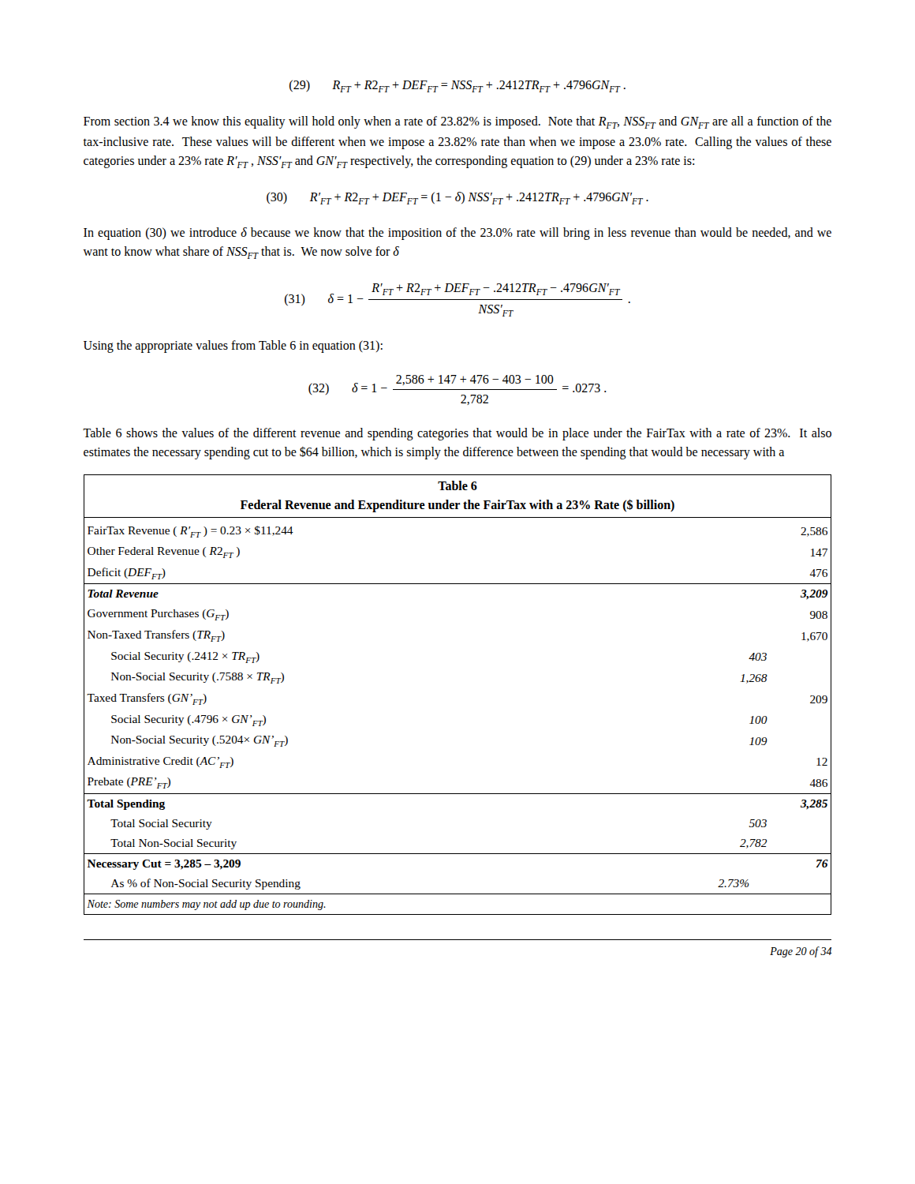(29) RFT + R2FT + DEFFT = NSSFT + .2412TRFT + .4796GNFT .
From section 3.4 we know this equality will hold only when a rate of 23.82% is imposed. Note that RFT, NSSFT and GNFT are all a function of the tax-inclusive rate. These values will be different when we impose a 23.82% rate than when we impose a 23.0% rate. Calling the values of these categories under a 23% rate R′FT , NSS′FT and GN′FT respectively, the corresponding equation to (29) under a 23% rate is:
(30) R′FT + R2FT + DEFFT = (1 − δ) NSS′FT + .2412TRFT + .4796GN′FT .
In equation (30) we introduce δ because we know that the imposition of the 23.0% rate will bring in less revenue than would be needed, and we want to know what share of NSSFT that is. We now solve for δ
(31) δ = 1 − R′FT + R2FT + DEFFT − .2412TRFT − .4796GN′FT NSS′FT .
Using the appropriate values from Table 6 in equation (31):
(32) δ = 1 − 2,586 + 147 + 476 − 403 − 100 2,782 = .0273 .
Table 6 shows the values of the different revenue and spending categories that would be in place under the FairTax with a rate of 23%. It also estimates the necessary spending cut to be $64 billion, which is simply the difference between the spending that would be necessary with a
Table 6
Federal Revenue and Expenditure under the FairTax with a 23% Rate ($ billion)
| FairTax Revenue ( R′ FT ) = 0.23 × $11,244 | | 2,586 |
| Other Federal Revenue ( R 2 FT ) | | 147 |
| Deficit ( DEF FT ) | | 476 |
| Total Revenue | | 3,209 |
| Government Purchases ( G FT ) | | 908 |
| Non-Taxed Transfers ( TR FT ) | | 1,670 |
| Social Security (.2412 × TR FT ) | 403 | |
| Non-Social Security (.7588 × TR FT ) | 1,268 | |
| Taxed Transfers ( GN’ FT ) | | 209 |
| Social Security (.4796 × GN’ FT ) | 100 | |
| Non-Social Security (.5204× GN’ FT ) | 109 | |
| Administrative Credit ( AC’ FT ) | | 12 |
| Prebate ( PRE’ FT ) | | 486 |
| Total Spending | | 3,285 |
| Total Social Security | 503 | |
| Total Non-Social Security | 2,782 | |
| Necessary Cut = 3,285 – 3,209 | | 76 |
| As % of Non-Social Security Spending | 2.73% | |
Note: Some numbers may not add up due to rounding.
Page 20 of 34